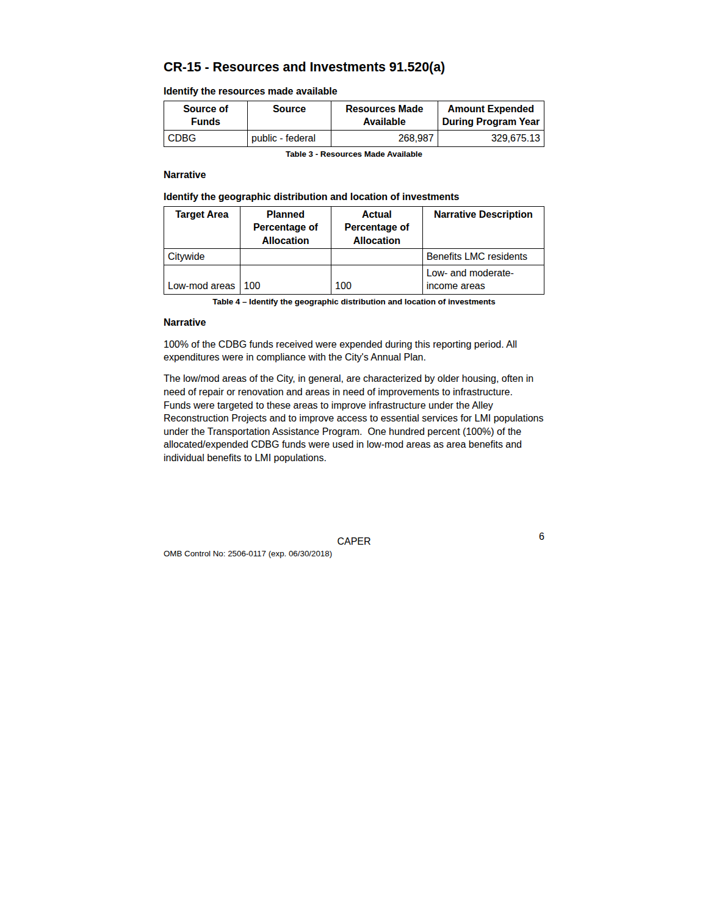CR-15 - Resources and Investments 91.520(a)
Identify the resources made available
Table 3 - Resources Made Available
| Source of Funds | Source | Resources Made Available | Amount Expended During Program Year |
| --- | --- | --- | --- |
| CDBG | public - federal | 268,987 | 329,675.13 |
Narrative
Identify the geographic distribution and location of investments
Table 4 – Identify the geographic distribution and location of investments
| Target Area | Planned Percentage of Allocation | Actual Percentage of Allocation | Narrative Description |
| --- | --- | --- | --- |
| Citywide | | | Benefits LMC residents |
| Low-mod areas | 100 | 100 | Low- and moderate-income areas |
Narrative
100% of the CDBG funds received were expended during this reporting period. All expenditures were in compliance with the City's Annual Plan.
The low/mod areas of the City, in general, are characterized by older housing, often in need of repair or renovation and areas in need of improvements to infrastructure. Funds were targeted to these areas to improve infrastructure under the Alley Reconstruction Projects and to improve access to essential services for LMI populations under the Transportation Assistance Program. One hundred percent (100%) of the allocated/expended CDBG funds were used in low-mod areas as area benefits and individual benefits to LMI populations.
CAPER
OMB Control No: 2506-0117 (exp. 06/30/2018)
6